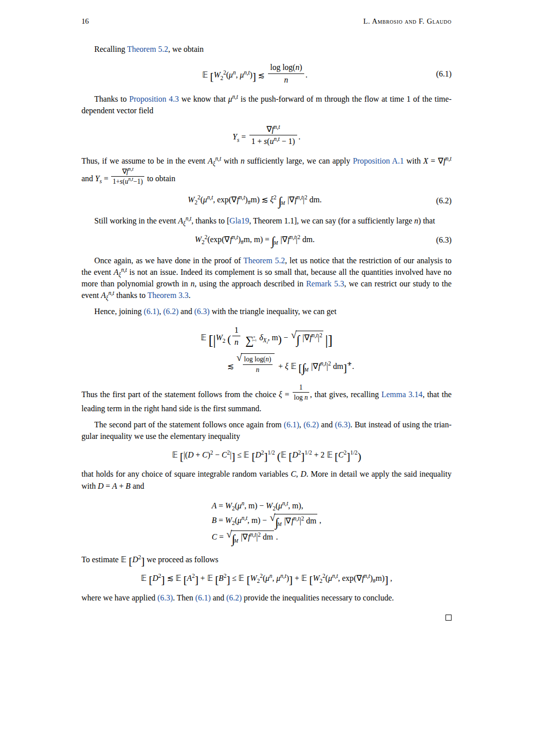16 L. Ambrosio and F. Glaudo
Recalling Theorem 5.2, we obtain
𝔼 [W22(μn, μn,t)] log log(n) n.
(6.1)
Thanks to Proposition 4.3 we know that μn,t is the push-forward of m through the flow at time 1 of the time-dependent vector field
Ys = ∇fn,t 1 + s(un,t − 1) .
Thus, if we assume to be in the event Aξn,t with n sufficiently large, we can apply Proposition A.1 with X = ∇fn,t and Ys = ∇fn,t 1+s(un,t−1) to obtain
W22(μn,t, exp(∇fn,t)#m) ξ2 ∫M |∇fn,t|2 dm.
(6.2)
Still working in the event Aξn,t, thanks to [Gla19, Theorem 1.1], we can say (for a sufficiently large n) that
W22(exp(∇fn,t)#m, m) = ∫M |∇fn,t|2 dm.
(6.3)
Once again, as we have done in the proof of Theorem 5.2, let us notice that the restriction of our analysis to the event Aξn,t is not an issue. Indeed its complement is so small that, because all the quantities involved have no more than polynomial growth in n, using the approach described in Remark 5.3, we can restrict our study to the event Aξn,t thanks to Theorem 3.3.
Hence, joining (6.1), (6.2) and (6.3) with the triangle inequality, we can get
𝔼 [|W2 (1 n ∑ni=1 δXi, m) − ∫ |∇fn,t|2|]
log log(n) n + ξ 𝔼 [∫M |∇fn,t|2 dm]12.
Thus the first part of the statement follows from the choice ξ = 1 log n, that gives, recalling Lemma 3.14, that the leading term in the right hand side is the first summand.
The second part of the statement follows once again from (6.1), (6.2) and (6.3). But instead of using the triangular inequality we use the elementary inequality
𝔼 [|(D + C)2 − C2|] ≤ 𝔼 [D2]1/2 (𝔼 [D2]1/2 + 2 𝔼 [C2]1/2)
that holds for any choice of square integrable random variables C, D. More in detail we apply the said inequality with D = A + B and
A = W2(μn, m) − W2(μn,t, m),
B = W2(μn,t, m) − ∫M |∇fn,t|2 dm,
C = ∫M |∇fn,t|2 dm.
To estimate 𝔼 [D2] we proceed as follows
𝔼 [D2] 𝔼 [A2] + 𝔼 [B2] ≤ 𝔼 [W22(μn, μn,t)] + 𝔼 [W22(μn,t, exp(∇fn,t)#m)] ,
where we have applied (6.3). Then (6.1) and (6.2) provide the inequalities necessary to conclude.